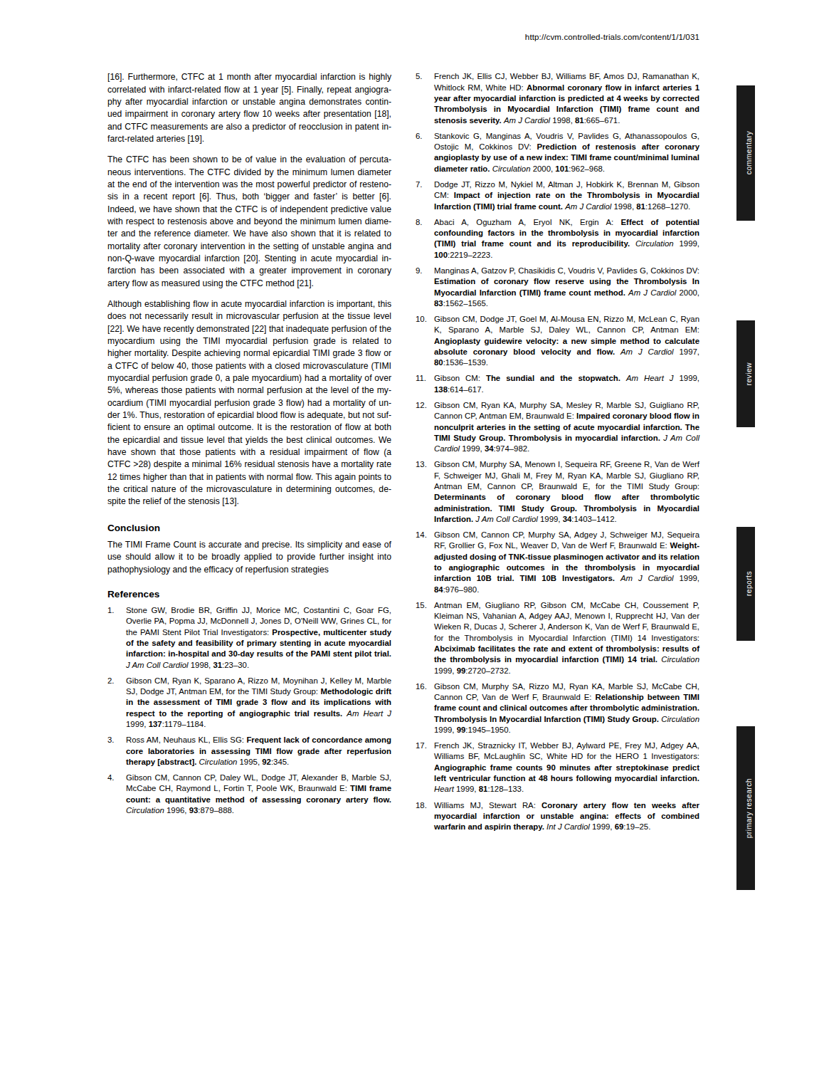http://cvm.controlled-trials.com/content/1/1/031
commentary
review
reports
primary research
[16]. Furthermore, CTFC at 1 month after myocardial infarction is highly correlated with infarct-related flow at 1 year [5]. Finally, repeat angiography after myocardial infarction or unstable angina demonstrates continued impairment in coronary artery flow 10 weeks after presentation [18], and CTFC measurements are also a predictor of reocclusion in patent infarct-related arteries [19].
The CTFC has been shown to be of value in the evaluation of percutaneous interventions. The CTFC divided by the minimum lumen diameter at the end of the intervention was the most powerful predictor of restenosis in a recent report [6]. Thus, both ‘bigger and faster’ is better [6]. Indeed, we have shown that the CTFC is of independent predictive value with respect to restenosis above and beyond the minimum lumen diameter and the reference diameter. We have also shown that it is related to mortality after coronary intervention in the setting of unstable angina and non-Q-wave myocardial infarction [20]. Stenting in acute myocardial infarction has been associated with a greater improvement in coronary artery flow as measured using the CTFC method [21].
Although establishing flow in acute myocardial infarction is important, this does not necessarily result in microvascular perfusion at the tissue level [22]. We have recently demonstrated [22] that inadequate perfusion of the myocardium using the TIMI myocardial perfusion grade is related to higher mortality. Despite achieving normal epicardial TIMI grade 3 flow or a CTFC of below 40, those patients with a closed microvasculature (TIMI myocardial perfusion grade 0, a pale myocardium) had a mortality of over 5%, whereas those patients with normal perfusion at the level of the myocardium (TIMI myocardial perfusion grade 3 flow) had a mortality of under 1%. Thus, restoration of epicardial blood flow is adequate, but not sufficient to ensure an optimal outcome. It is the restoration of flow at both the epicardial and tissue level that yields the best clinical outcomes. We have shown that those patients with a residual impairment of flow (a CTFC >28) despite a minimal 16% residual stenosis have a mortality rate 12 times higher than that in patients with normal flow. This again points to the critical nature of the microvasculature in determining outcomes, despite the relief of the stenosis [13].
Conclusion
The TIMI Frame Count is accurate and precise. Its simplicity and ease of use should allow it to be broadly applied to provide further insight into pathophysiology and the efficacy of reperfusion strategies
References
Stone GW, Brodie BR, Griffin JJ, Morice MC, Costantini C, Goar FG, Overlie PA, Popma JJ, McDonnell J, Jones D, O'Neill WW, Grines CL, for the PAMI Stent Pilot Trial Investigators: Prospective, multicenter study of the safety and feasibility of primary stenting in acute myocardial infarction: in-hospital and 30-day results of the PAMI stent pilot trial. J Am Coll Cardiol 1998, 31:23–30.
Gibson CM, Ryan K, Sparano A, Rizzo M, Moynihan J, Kelley M, Marble SJ, Dodge JT, Antman EM, for the TIMI Study Group: Methodologic drift in the assessment of TIMI grade 3 flow and its implications with respect to the reporting of angiographic trial results. Am Heart J 1999, 137:1179–1184.
Ross AM, Neuhaus KL, Ellis SG: Frequent lack of concordance among core laboratories in assessing TIMI flow grade after reperfusion therapy [abstract]. Circulation 1995, 92:345.
Gibson CM, Cannon CP, Daley WL, Dodge JT, Alexander B, Marble SJ, McCabe CH, Raymond L, Fortin T, Poole WK, Braunwald E: TIMI frame count: a quantitative method of assessing coronary artery flow. Circulation 1996, 93:879–888.
French JK, Ellis CJ, Webber BJ, Williams BF, Amos DJ, Ramanathan K, Whitlock RM, White HD: Abnormal coronary flow in infarct arteries 1 year after myocardial infarction is predicted at 4 weeks by corrected Thrombolysis in Myocardial Infarction (TIMI) frame count and stenosis severity. Am J Cardiol 1998, 81:665–671.
Stankovic G, Manginas A, Voudris V, Pavlides G, Athanassopoulos G, Ostojic M, Cokkinos DV: Prediction of restenosis after coronary angioplasty by use of a new index: TIMI frame count/minimal luminal diameter ratio. Circulation 2000, 101:962–968.
Dodge JT, Rizzo M, Nykiel M, Altman J, Hobkirk K, Brennan M, Gibson CM: Impact of injection rate on the Thrombolysis in Myocardial Infarction (TIMI) trial frame count. Am J Cardiol 1998, 81:1268–1270.
Abaci A, Oguzham A, Eryol NK, Ergin A: Effect of potential confounding factors in the thrombolysis in myocardial infarction (TIMI) trial frame count and its reproducibility. Circulation 1999, 100:2219–2223.
Manginas A, Gatzov P, Chasikidis C, Voudris V, Pavlides G, Cokkinos DV: Estimation of coronary flow reserve using the Thrombolysis In Myocardial Infarction (TIMI) frame count method. Am J Cardiol 2000, 83:1562–1565.
Gibson CM, Dodge JT, Goel M, Al-Mousa EN, Rizzo M, McLean C, Ryan K, Sparano A, Marble SJ, Daley WL, Cannon CP, Antman EM: Angioplasty guidewire velocity: a new simple method to calculate absolute coronary blood velocity and flow. Am J Cardiol 1997, 80:1536–1539.
Gibson CM: The sundial and the stopwatch. Am Heart J 1999, 138:614–617.
Gibson CM, Ryan KA, Murphy SA, Mesley R, Marble SJ, Guigliano RP, Cannon CP, Antman EM, Braunwald E: Impaired coronary blood flow in nonculprit arteries in the setting of acute myocardial infarction. The TIMI Study Group. Thrombolysis in myocardial infarction. J Am Coll Cardiol 1999, 34:974–982.
Gibson CM, Murphy SA, Menown I, Sequeira RF, Greene R, Van de Werf F, Schweiger MJ, Ghali M, Frey M, Ryan KA, Marble SJ, Giugliano RP, Antman EM, Cannon CP, Braunwald E, for the TIMI Study Group: Determinants of coronary blood flow after thrombolytic administration. TIMI Study Group. Thrombolysis in Myocardial Infarction. J Am Coll Cardiol 1999, 34:1403–1412.
Gibson CM, Cannon CP, Murphy SA, Adgey J, Schweiger MJ, Sequeira RF, Grollier G, Fox NL, Weaver D, Van de Werf F, Braunwald E: Weight-adjusted dosing of TNK-tissue plasminogen activator and its relation to angiographic outcomes in the thrombolysis in myocardial infarction 10B trial. TIMI 10B Investigators. Am J Cardiol 1999, 84:976–980.
Antman EM, Giugliano RP, Gibson CM, McCabe CH, Coussement P, Kleiman NS, Vahanian A, Adgey AAJ, Menown I, Rupprecht HJ, Van der Wieken R, Ducas J, Scherer J, Anderson K, Van de Werf F, Braunwald E, for the Thrombolysis in Myocardial Infarction (TIMI) 14 Investigators: Abciximab facilitates the rate and extent of thrombolysis: results of the thrombolysis in myocardial infarction (TIMI) 14 trial. Circulation 1999, 99:2720–2732.
Gibson CM, Murphy SA, Rizzo MJ, Ryan KA, Marble SJ, McCabe CH, Cannon CP, Van de Werf F, Braunwald E: Relationship between TIMI frame count and clinical outcomes after thrombolytic administration. Thrombolysis In Myocardial Infarction (TIMI) Study Group. Circulation 1999, 99:1945–1950.
French JK, Straznicky IT, Webber BJ, Aylward PE, Frey MJ, Adgey AA, Williams BF, McLaughlin SC, White HD for the HERO 1 Investigators: Angiographic frame counts 90 minutes after streptokinase predict left ventricular function at 48 hours following myocardial infarction. Heart 1999, 81:128–133.
Williams MJ, Stewart RA: Coronary artery flow ten weeks after myocardial infarction or unstable angina: effects of combined warfarin and aspirin therapy. Int J Cardiol 1999, 69:19–25.